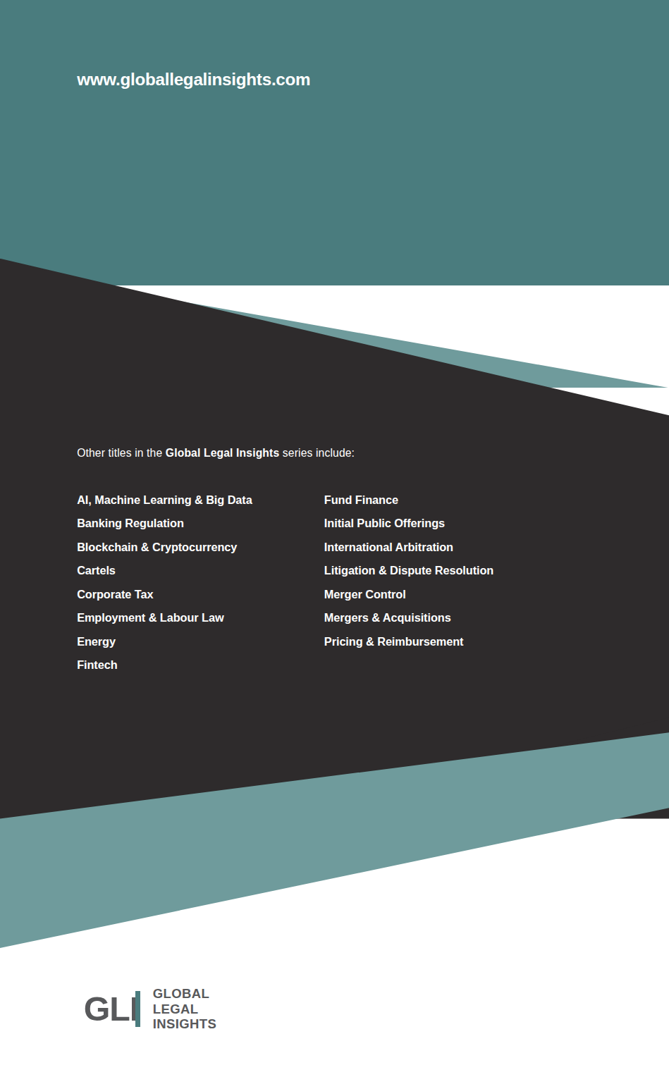www.globallegalinsights.com
Other titles in the Global Legal Insights series include:
AI, Machine Learning & Big Data
Banking Regulation
Blockchain & Cryptocurrency
Cartels
Corporate Tax
Employment & Labour Law
Energy
Fintech
Fund Finance
Initial Public Offerings
International Arbitration
Litigation & Dispute Resolution
Merger Control
Mergers & Acquisitions
Pricing & Reimbursement
GLI GLOBAL
LEGAL
INSIGHTS